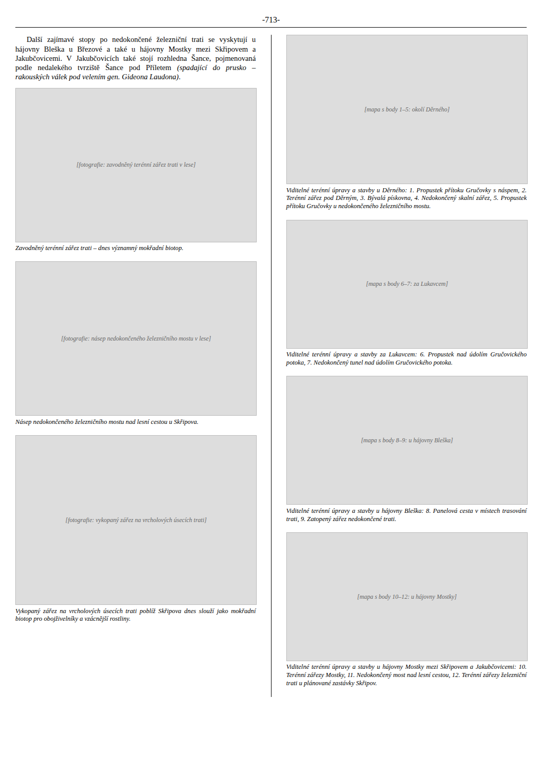-713-
Další zajímavé stopy po nedokončené železniční trati se vyskytují u hájovny Bleška u Březové a také u hájovny Mostky mezi Skřipovem a Jakubčovicemi. V Jakubčovicích také stojí rozhledna Šance, pojmenovaná podle nedalekého tvrziště Šance pod Příletem (spadající do prusko – rakouských válek pod velením gen. Gideona Laudona).
[fotografie: zavodněný terénní zářez trati v lese]
Zavodněný terénní zářez trati – dnes významný mokřadní biotop.
[fotografie: násep nedokončeného železničního mostu v lese]
Násep nedokončeného železničního mostu nad lesní cestou u Skřipova.
[fotografie: vykopaný zářez na vrcholových úsecích trati]
Vykopaný zářez na vrcholových úsecích trati poblíž Skřipova dnes slouží jako mokřadní biotop pro obojživelníky a vzácnější rostliny.
[mapa s body 1–5: okolí Děrného]
Viditelné terénní úpravy a stavby u Děrného: 1. Propustek přítoku Gručovky s náspem, 2. Terénní zářez pod Děrným, 3. Bývalá pískovna, 4. Nedokončený skalní zářez, 5. Propustek přítoku Gručovky u nedokončeného železničního mostu.
[mapa s body 6–7: za Lukavcem]
Viditelné terénní úpravy a stavby za Lukavcem: 6. Propustek nad údolím Gručovického potoka, 7. Nedokončený tunel nad údolím Gručovického potoka.
[mapa s body 8–9: u hájovny Bleška]
Viditelné terénní úpravy a stavby u hájovny Bleška: 8. Panelová cesta v místech trasování trati, 9. Zatopený zářez nedokončené trati.
[mapa s body 10–12: u hájovny Mostky]
Viditelné terénní úpravy a stavby u hájovny Mostky mezi Skřipovem a Jakubčovicemi: 10. Terénní zářezy Mostky, 11. Nedokončený most nad lesní cestou, 12. Terénní zářezy železniční trati u plánované zastávky Skřipov.